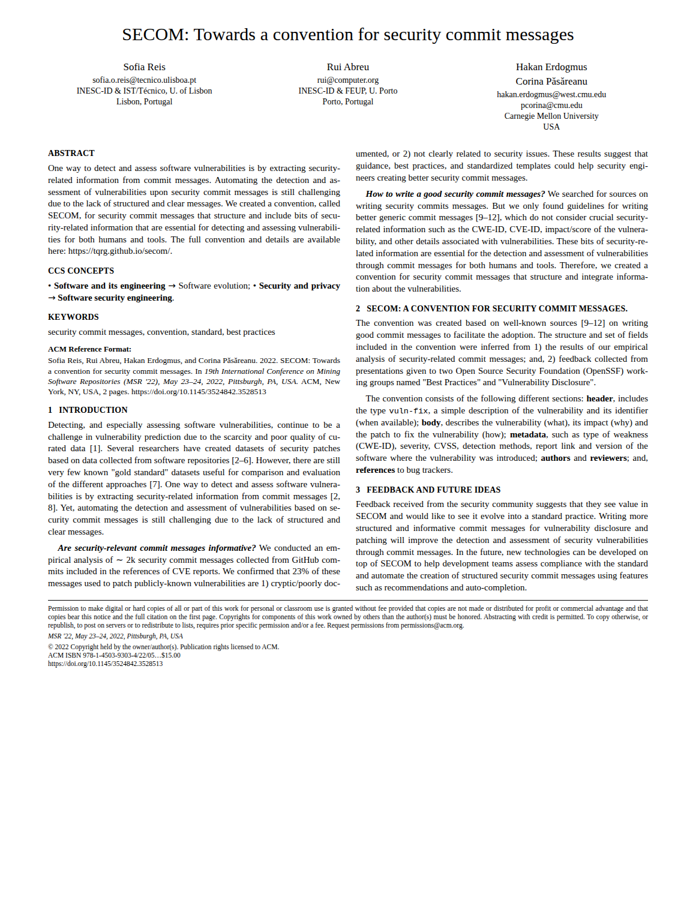SECOM: Towards a convention for security commit messages
Sofia Reis
sofia.o.reis@tecnico.ulisboa.pt
INESC-ID & IST/Técnico, U. of Lisbon
Lisbon, Portugal
Rui Abreu
rui@computer.org
INESC-ID & FEUP, U. Porto
Porto, Portugal
Hakan Erdogmus
Corina Păsăreanu
hakan.erdogmus@west.cmu.edu
pcorina@cmu.edu
Carnegie Mellon University
USA
Abstract
One way to detect and assess software vulnerabilities is by extracting security-related information from commit messages. Automating the detection and assessment of vulnerabilities upon security commit messages is still challenging due to the lack of structured and clear messages. We created a convention, called SECOM, for security commit messages that structure and include bits of security-related information that are essential for detecting and assessing vulnerabilities for both humans and tools. The full convention and details are available here: https://tqrg.github.io/secom/.
CCS Concepts
• Software and its engineering → Software evolution; • Security and privacy → Software security engineering.
Keywords
security commit messages, convention, standard, best practices
ACM Reference Format:
Sofia Reis, Rui Abreu, Hakan Erdogmus, and Corina Păsăreanu. 2022. SECOM: Towards a convention for security commit messages. In 19th International Conference on Mining Software Repositories (MSR '22), May 23–24, 2022, Pittsburgh, PA, USA. ACM, New York, NY, USA, 2 pages. https://doi.org/10.1145/3524842.3528513
1 Introduction
Detecting, and especially assessing software vulnerabilities, continue to be a challenge in vulnerability prediction due to the scarcity and poor quality of curated data [1]. Several researchers have created datasets of security patches based on data collected from software repositories [2–6]. However, there are still very few known "gold standard" datasets useful for comparison and evaluation of the different approaches [7]. One way to detect and assess software vulnerabilities is by extracting security-related information from commit messages [2, 8]. Yet, automating the detection and assessment of vulnerabilities based on security commit messages is still challenging due to the lack of structured and clear messages.
Are security-relevant commit messages informative? We conducted an empirical analysis of ∼ 2k security commit messages collected from GitHub commits included in the references of CVE reports. We confirmed that 23% of these messages used to patch publicly-known vulnerabilities are 1) cryptic/poorly documented, or 2) not clearly related to security issues. These results suggest that guidance, best practices, and standardized templates could help security engineers creating better security commit messages.
How to write a good security commit messages? We searched for sources on writing security commits messages. But we only found guidelines for writing better generic commit messages [9–12], which do not consider crucial security-related information such as the CWE-ID, CVE-ID, impact/score of the vulnerability, and other details associated with vulnerabilities. These bits of security-related information are essential for the detection and assessment of vulnerabilities through commit messages for both humans and tools. Therefore, we created a convention for security commit messages that structure and integrate information about the vulnerabilities.
2 SECOM: A convention for security commit messages.
The convention was created based on well-known sources [9–12] on writing good commit messages to facilitate the adoption. The structure and set of fields included in the convention were inferred from 1) the results of our empirical analysis of security-related commit messages; and, 2) feedback collected from presentations given to two Open Source Security Foundation (OpenSSF) working groups named "Best Practices" and "Vulnerability Disclosure".
The convention consists of the following different sections: header, includes the type vuln-fix, a simple description of the vulnerability and its identifier (when available); body, describes the vulnerability (what), its impact (why) and the patch to fix the vulnerability (how); metadata, such as type of weakness (CWE-ID), severity, CVSS, detection methods, report link and version of the software where the vulnerability was introduced; authors and reviewers; and, references to bug trackers.
3 Feedback and future ideas
Feedback received from the security community suggests that they see value in SECOM and would like to see it evolve into a standard practice. Writing more structured and informative commit messages for vulnerability disclosure and patching will improve the detection and assessment of security vulnerabilities through commit messages. In the future, new technologies can be developed on top of SECOM to help development teams assess compliance with the standard and automate the creation of structured security commit messages using features such as recommendations and auto-completion.
Permission to make digital or hard copies of all or part of this work for personal or classroom use is granted without fee provided that copies are not made or distributed for profit or commercial advantage and that copies bear this notice and the full citation on the first page. Copyrights for components of this work owned by others than the author(s) must be honored. Abstracting with credit is permitted. To copy otherwise, or republish, to post on servers or to redistribute to lists, requires prior specific permission and/or a fee. Request permissions from permissions@acm.org.
MSR '22, May 23–24, 2022, Pittsburgh, PA, USA
© 2022 Copyright held by the owner/author(s). Publication rights licensed to ACM.
ACM ISBN 978-1-4503-9303-4/22/05…$15.00
https://doi.org/10.1145/3524842.3528513